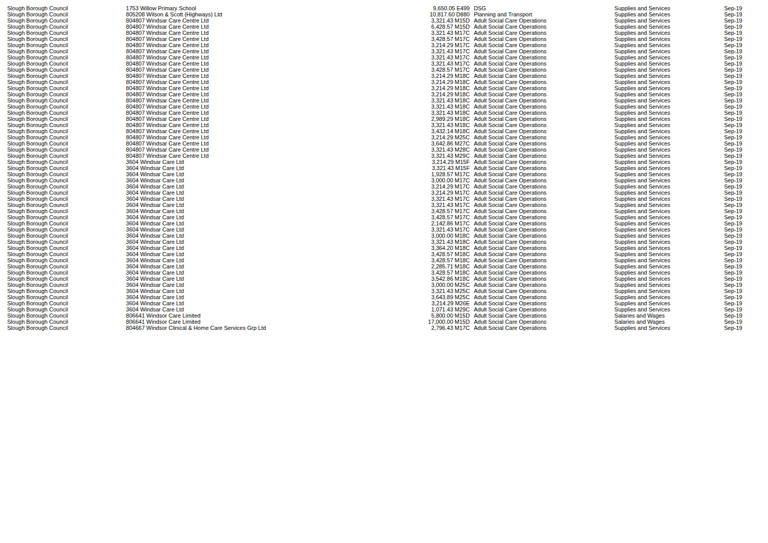| Slough Borough Council | 1753 Willow Primary School | 9,650.05 E499 | DSG | Supplies and Services | Sep-19 |
| Slough Borough Council | 805208 Wilson & Scott (Highways) Ltd | 10,817.60 D880 | Planning and Transport | Supplies and Services | Sep-19 |
| Slough Borough Council | 804807 Windsar Care Centre Ltd | 3,321.43 M15D | Adult Social Care Operations | Supplies and Services | Sep-19 |
| Slough Borough Council | 804807 Windsar Care Centre Ltd | 6,428.57 M15D | Adult Social Care Operations | Supplies and Services | Sep-19 |
| Slough Borough Council | 804807 Windsar Care Centre Ltd | 3,321.43 M17C | Adult Social Care Operations | Supplies and Services | Sep-19 |
| Slough Borough Council | 804807 Windsar Care Centre Ltd | 3,428.57 M17C | Adult Social Care Operations | Supplies and Services | Sep-19 |
| Slough Borough Council | 804807 Windsar Care Centre Ltd | 3,214.29 M17C | Adult Social Care Operations | Supplies and Services | Sep-19 |
| Slough Borough Council | 804807 Windsar Care Centre Ltd | 3,321.43 M17C | Adult Social Care Operations | Supplies and Services | Sep-19 |
| Slough Borough Council | 804807 Windsar Care Centre Ltd | 3,321.43 M17C | Adult Social Care Operations | Supplies and Services | Sep-19 |
| Slough Borough Council | 804807 Windsar Care Centre Ltd | 3,321.43 M17C | Adult Social Care Operations | Supplies and Services | Sep-19 |
| Slough Borough Council | 804807 Windsar Care Centre Ltd | 3,428.57 M17C | Adult Social Care Operations | Supplies and Services | Sep-19 |
| Slough Borough Council | 804807 Windsar Care Centre Ltd | 3,214.29 M18C | Adult Social Care Operations | Supplies and Services | Sep-19 |
| Slough Borough Council | 804807 Windsar Care Centre Ltd | 3,214.29 M18C | Adult Social Care Operations | Supplies and Services | Sep-19 |
| Slough Borough Council | 804807 Windsar Care Centre Ltd | 3,214.29 M18C | Adult Social Care Operations | Supplies and Services | Sep-19 |
| Slough Borough Council | 804807 Windsar Care Centre Ltd | 3,214.29 M18C | Adult Social Care Operations | Supplies and Services | Sep-19 |
| Slough Borough Council | 804807 Windsar Care Centre Ltd | 3,321.43 M18C | Adult Social Care Operations | Supplies and Services | Sep-19 |
| Slough Borough Council | 804807 Windsar Care Centre Ltd | 3,321.43 M18C | Adult Social Care Operations | Supplies and Services | Sep-19 |
| Slough Borough Council | 804807 Windsar Care Centre Ltd | 3,321.43 M18C | Adult Social Care Operations | Supplies and Services | Sep-19 |
| Slough Borough Council | 804807 Windsar Care Centre Ltd | 2,989.29 M18C | Adult Social Care Operations | Supplies and Services | Sep-19 |
| Slough Borough Council | 804807 Windsar Care Centre Ltd | 3,321.43 M18C | Adult Social Care Operations | Supplies and Services | Sep-19 |
| Slough Borough Council | 804807 Windsar Care Centre Ltd | 3,432.14 M18C | Adult Social Care Operations | Supplies and Services | Sep-19 |
| Slough Borough Council | 804807 Windsar Care Centre Ltd | 3,214.29 M25C | Adult Social Care Operations | Supplies and Services | Sep-19 |
| Slough Borough Council | 804807 Windsar Care Centre Ltd | 3,642.86 M27C | Adult Social Care Operations | Supplies and Services | Sep-19 |
| Slough Borough Council | 804807 Windsar Care Centre Ltd | 3,321.43 M28C | Adult Social Care Operations | Supplies and Services | Sep-19 |
| Slough Borough Council | 804807 Windsar Care Centre Ltd | 3,321.43 M29C | Adult Social Care Operations | Supplies and Services | Sep-19 |
| Slough Borough Council | 3604 Windsar Care Ltd | 3,214.29 M15F | Adult Social Care Operations | Supplies and Services | Sep-19 |
| Slough Borough Council | 3604 Windsar Care Ltd | 3,321.43 M15F | Adult Social Care Operations | Supplies and Services | Sep-19 |
| Slough Borough Council | 3604 Windsar Care Ltd | 1,928.57 M17C | Adult Social Care Operations | Supplies and Services | Sep-19 |
| Slough Borough Council | 3604 Windsar Care Ltd | 3,000.00 M17C | Adult Social Care Operations | Supplies and Services | Sep-19 |
| Slough Borough Council | 3604 Windsar Care Ltd | 3,214.29 M17C | Adult Social Care Operations | Supplies and Services | Sep-19 |
| Slough Borough Council | 3604 Windsar Care Ltd | 3,214.29 M17C | Adult Social Care Operations | Supplies and Services | Sep-19 |
| Slough Borough Council | 3604 Windsar Care Ltd | 3,321.43 M17C | Adult Social Care Operations | Supplies and Services | Sep-19 |
| Slough Borough Council | 3604 Windsar Care Ltd | 3,321.43 M17C | Adult Social Care Operations | Supplies and Services | Sep-19 |
| Slough Borough Council | 3604 Windsar Care Ltd | 3,428.57 M17C | Adult Social Care Operations | Supplies and Services | Sep-19 |
| Slough Borough Council | 3604 Windsar Care Ltd | 3,428.57 M17C | Adult Social Care Operations | Supplies and Services | Sep-19 |
| Slough Borough Council | 3604 Windsar Care Ltd | 2,142.86 M17C | Adult Social Care Operations | Supplies and Services | Sep-19 |
| Slough Borough Council | 3604 Windsar Care Ltd | 3,321.43 M17C | Adult Social Care Operations | Supplies and Services | Sep-19 |
| Slough Borough Council | 3604 Windsar Care Ltd | 3,000.00 M18C | Adult Social Care Operations | Supplies and Services | Sep-19 |
| Slough Borough Council | 3604 Windsar Care Ltd | 3,321.43 M18C | Adult Social Care Operations | Supplies and Services | Sep-19 |
| Slough Borough Council | 3604 Windsar Care Ltd | 3,364.20 M18C | Adult Social Care Operations | Supplies and Services | Sep-19 |
| Slough Borough Council | 3604 Windsar Care Ltd | 3,428.57 M18C | Adult Social Care Operations | Supplies and Services | Sep-19 |
| Slough Borough Council | 3604 Windsar Care Ltd | 3,428.57 M18C | Adult Social Care Operations | Supplies and Services | Sep-19 |
| Slough Borough Council | 3604 Windsar Care Ltd | 2,285.71 M18C | Adult Social Care Operations | Supplies and Services | Sep-19 |
| Slough Borough Council | 3604 Windsar Care Ltd | 3,428.57 M18C | Adult Social Care Operations | Supplies and Services | Sep-19 |
| Slough Borough Council | 3604 Windsar Care Ltd | 3,542.86 M18C | Adult Social Care Operations | Supplies and Services | Sep-19 |
| Slough Borough Council | 3604 Windsar Care Ltd | 3,000.00 M25C | Adult Social Care Operations | Supplies and Services | Sep-19 |
| Slough Borough Council | 3604 Windsar Care Ltd | 3,321.43 M25C | Adult Social Care Operations | Supplies and Services | Sep-19 |
| Slough Borough Council | 3604 Windsar Care Ltd | 3,643.89 M25C | Adult Social Care Operations | Supplies and Services | Sep-19 |
| Slough Borough Council | 3604 Windsar Care Ltd | 3,214.29 M26E | Adult Social Care Operations | Supplies and Services | Sep-19 |
| Slough Borough Council | 3604 Windsar Care Ltd | 1,071.43 M29C | Adult Social Care Operations | Supplies and Services | Sep-19 |
| Slough Borough Council | 806641 Windsor Care Limited | 5,800.00 M15D | Adult Social Care Operations | Salaries and Wages | Sep-19 |
| Slough Borough Council | 806641 Windsor Care Limited | 17,000.00 M15D | Adult Social Care Operations | Salaries and Wages | Sep-19 |
| Slough Borough Council | 804667 Windsor Clinical & Home Care Services Grp Ltd | 2,796.43 M17C | Adult Social Care Operations | Supplies and Services | Sep-19 |